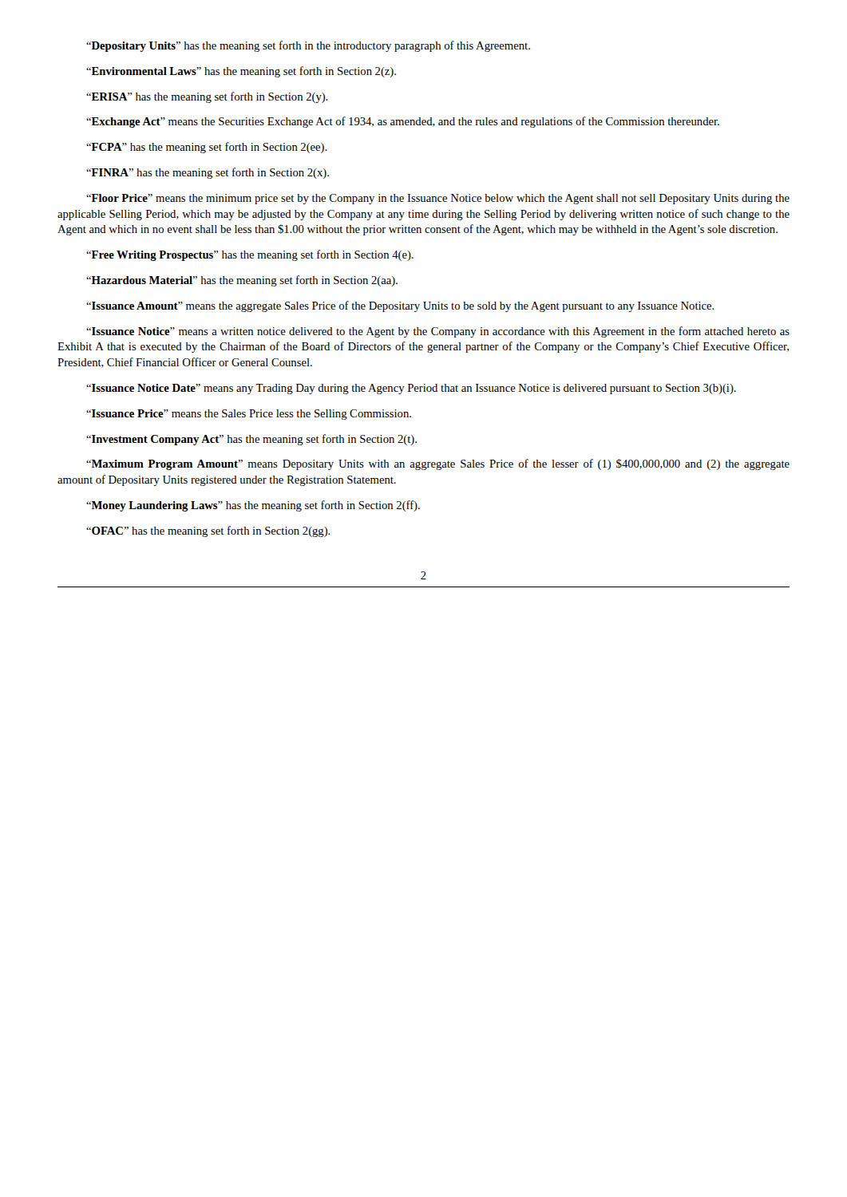“Depositary Units” has the meaning set forth in the introductory paragraph of this Agreement.
“Environmental Laws” has the meaning set forth in Section 2(z).
“ERISA” has the meaning set forth in Section 2(y).
“Exchange Act” means the Securities Exchange Act of 1934, as amended, and the rules and regulations of the Commission thereunder.
“FCPA” has the meaning set forth in Section 2(ee).
“FINRA” has the meaning set forth in Section 2(x).
“Floor Price” means the minimum price set by the Company in the Issuance Notice below which the Agent shall not sell Depositary Units during the applicable Selling Period, which may be adjusted by the Company at any time during the Selling Period by delivering written notice of such change to the Agent and which in no event shall be less than $1.00 without the prior written consent of the Agent, which may be withheld in the Agent’s sole discretion.
“Free Writing Prospectus” has the meaning set forth in Section 4(e).
“Hazardous Material” has the meaning set forth in Section 2(aa).
“Issuance Amount” means the aggregate Sales Price of the Depositary Units to be sold by the Agent pursuant to any Issuance Notice.
“Issuance Notice” means a written notice delivered to the Agent by the Company in accordance with this Agreement in the form attached hereto as Exhibit A that is executed by the Chairman of the Board of Directors of the general partner of the Company or the Company’s Chief Executive Officer, President, Chief Financial Officer or General Counsel.
“Issuance Notice Date” means any Trading Day during the Agency Period that an Issuance Notice is delivered pursuant to Section 3(b)(i).
“Issuance Price” means the Sales Price less the Selling Commission.
“Investment Company Act” has the meaning set forth in Section 2(t).
“Maximum Program Amount” means Depositary Units with an aggregate Sales Price of the lesser of (1) $400,000,000 and (2) the aggregate amount of Depositary Units registered under the Registration Statement.
“Money Laundering Laws” has the meaning set forth in Section 2(ff).
“OFAC” has the meaning set forth in Section 2(gg).
2